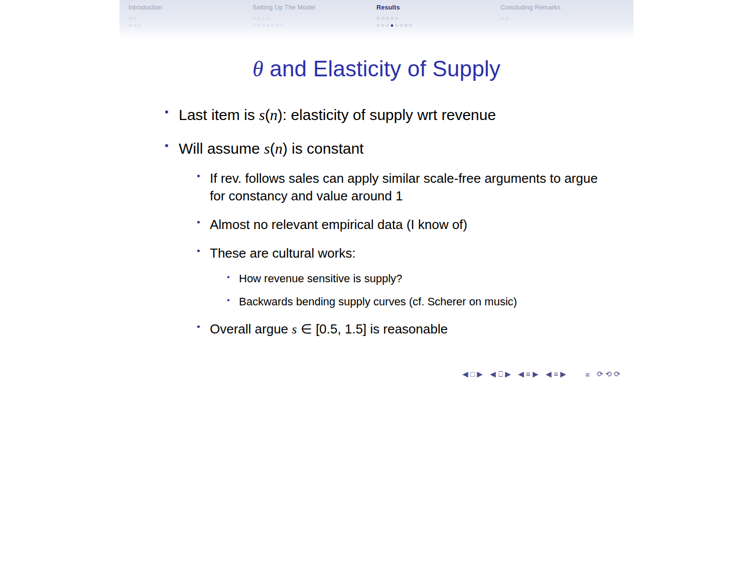Introduction
○○
○○○
Setting Up The Model
○○○○
○○○○○○○
Results
○○○○○
○○○●○○○○
Concluding Remarks
○○
θ and Elasticity of Supply
Last item is s(n): elasticity of supply wrt revenue
Will assume s(n) is constant
If rev. follows sales can apply similar scale-free arguments to argue for constancy and value around 1
Almost no relevant empirical data (I know of)
These are cultural works:
How revenue sensitive is supply?
Backwards bending supply curves (cf. Scherer on music)
Overall argue s ∈ [0.5, 1.5] is reasonable
◀ □ ▶ ◀ ⎕ ▶ ◀ ≡ ▶ ◀ ≡ ▶ ≡ ⟳ ⟲ ⟳